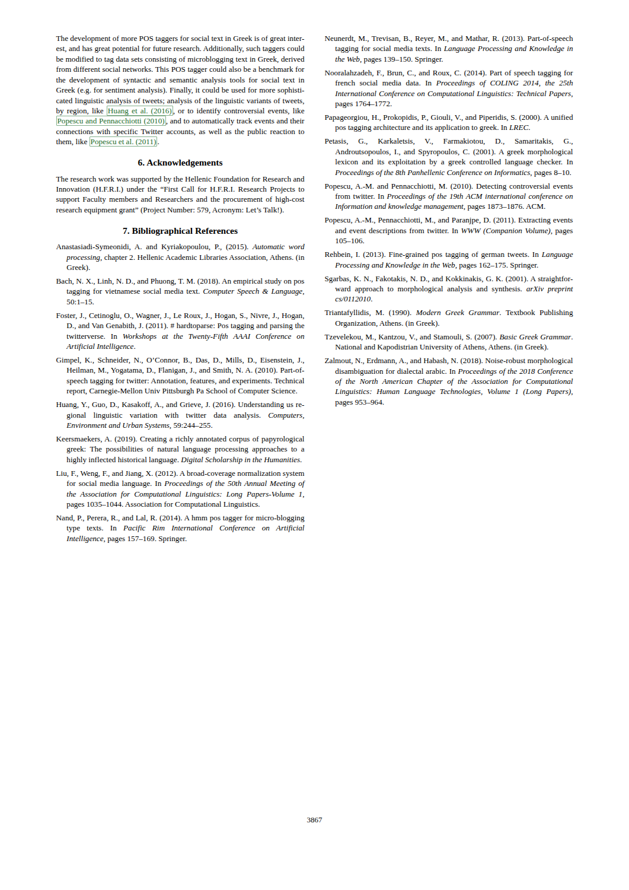The development of more POS taggers for social text in Greek is of great interest, and has great potential for future research. Additionally, such taggers could be modified to tag data sets consisting of microblogging text in Greek, derived from different social networks. This POS tagger could also be a benchmark for the development of syntactic and semantic analysis tools for social text in Greek (e.g. for sentiment analysis). Finally, it could be used for more sophisticated linguistic analysis of tweets; analysis of the linguistic variants of tweets, by region, like Huang et al. (2016), or to identify controversial events, like Popescu and Pennacchiotti (2010), and to automatically track events and their connections with specific Twitter accounts, as well as the public reaction to them, like Popescu et al. (2011).
6. Acknowledgements
The research work was supported by the Hellenic Foundation for Research and Innovation (H.F.R.I.) under the “First Call for H.F.R.I. Research Projects to support Faculty members and Researchers and the procurement of high-cost research equipment grant” (Project Number: 579, Acronym: Let’s Talk!).
7. Bibliographical References
Anastasiadi-Symeonidi, A. and Kyriakopoulou, P., (2015). Automatic word processing, chapter 2. Hellenic Academic Libraries Association, Athens. (in Greek).
Bach, N. X., Linh, N. D., and Phuong, T. M. (2018). An empirical study on pos tagging for vietnamese social media text. Computer Speech & Language, 50:1–15.
Foster, J., Cetinoglu, O., Wagner, J., Le Roux, J., Hogan, S., Nivre, J., Hogan, D., and Van Genabith, J. (2011). # hardtoparse: Pos tagging and parsing the twitterverse. In Workshops at the Twenty-Fifth AAAI Conference on Artificial Intelligence.
Gimpel, K., Schneider, N., O’Connor, B., Das, D., Mills, D., Eisenstein, J., Heilman, M., Yogatama, D., Flanigan, J., and Smith, N. A. (2010). Part-of-speech tagging for twitter: Annotation, features, and experiments. Technical report, Carnegie-Mellon Univ Pittsburgh Pa School of Computer Science.
Huang, Y., Guo, D., Kasakoff, A., and Grieve, J. (2016). Understanding us regional linguistic variation with twitter data analysis. Computers, Environment and Urban Systems, 59:244–255.
Keersmaekers, A. (2019). Creating a richly annotated corpus of papyrological greek: The possibilities of natural language processing approaches to a highly inflected historical language. Digital Scholarship in the Humanities.
Liu, F., Weng, F., and Jiang, X. (2012). A broad-coverage normalization system for social media language. In Proceedings of the 50th Annual Meeting of the Association for Computational Linguistics: Long Papers-Volume 1, pages 1035–1044. Association for Computational Linguistics.
Nand, P., Perera, R., and Lal, R. (2014). A hmm pos tagger for micro-blogging type texts. In Pacific Rim International Conference on Artificial Intelligence, pages 157–169. Springer.
Neunerdt, M., Trevisan, B., Reyer, M., and Mathar, R. (2013). Part-of-speech tagging for social media texts. In Language Processing and Knowledge in the Web, pages 139–150. Springer.
Nooralahzadeh, F., Brun, C., and Roux, C. (2014). Part of speech tagging for french social media data. In Proceedings of COLING 2014, the 25th International Conference on Computational Linguistics: Technical Papers, pages 1764–1772.
Papageorgiou, H., Prokopidis, P., Giouli, V., and Piperidis, S. (2000). A unified pos tagging architecture and its application to greek. In LREC.
Petasis, G., Karkaletsis, V., Farmakiotou, D., Samaritakis, G., Androutsopoulos, I., and Spyropoulos, C. (2001). A greek morphological lexicon and its exploitation by a greek controlled language checker. In Proceedings of the 8th Panhellenic Conference on Informatics, pages 8–10.
Popescu, A.-M. and Pennacchiotti, M. (2010). Detecting controversial events from twitter. In Proceedings of the 19th ACM international conference on Information and knowledge management, pages 1873–1876. ACM.
Popescu, A.-M., Pennacchiotti, M., and Paranjpe, D. (2011). Extracting events and event descriptions from twitter. In WWW (Companion Volume), pages 105–106.
Rehbein, I. (2013). Fine-grained pos tagging of german tweets. In Language Processing and Knowledge in the Web, pages 162–175. Springer.
Sgarbas, K. N., Fakotakis, N. D., and Kokkinakis, G. K. (2001). A straightforward approach to morphological analysis and synthesis. arXiv preprint cs/0112010.
Triantafyllidis, M. (1990). Modern Greek Grammar. Textbook Publishing Organization, Athens. (in Greek).
Tzevelekou, M., Kantzou, V., and Stamouli, S. (2007). Basic Greek Grammar. National and Kapodistrian University of Athens, Athens. (in Greek).
Zalmout, N., Erdmann, A., and Habash, N. (2018). Noise-robust morphological disambiguation for dialectal arabic. In Proceedings of the 2018 Conference of the North American Chapter of the Association for Computational Linguistics: Human Language Technologies, Volume 1 (Long Papers), pages 953–964.
3867